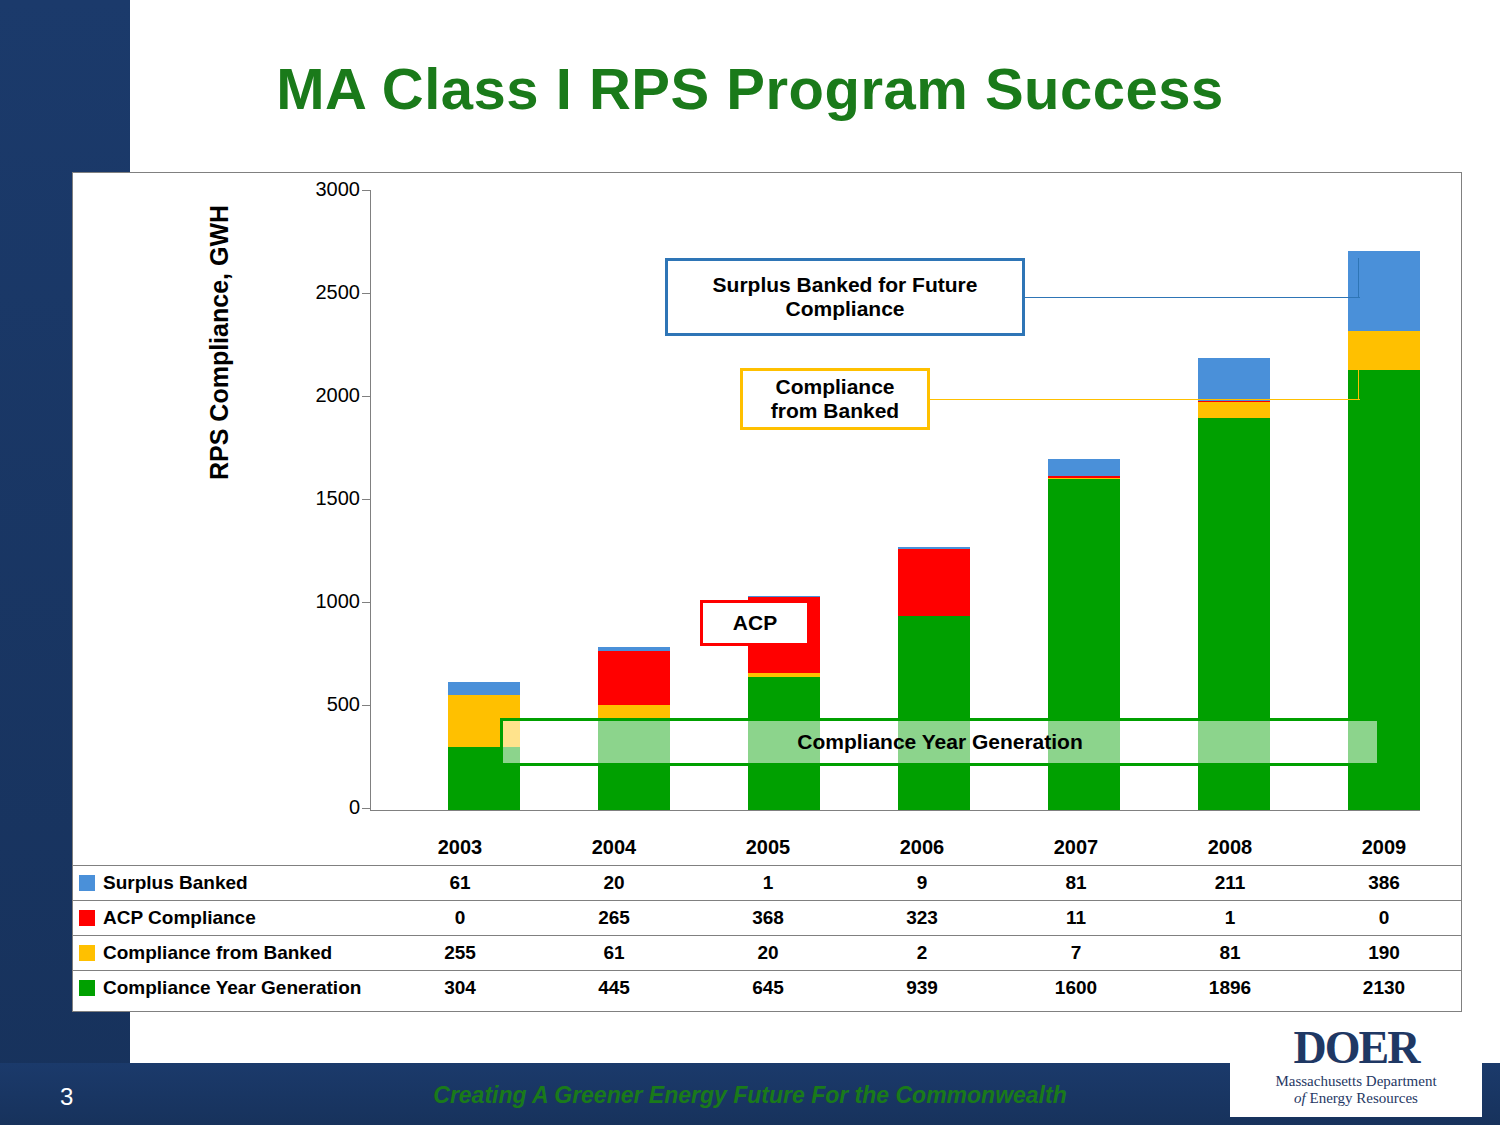MA Class I RPS Program Success
RPS Compliance, GWH
3000
2500
2000
1500
1000
500
0
Plot area with bars. Scale: 620px = 3000 GWH => 0.20667 px per GWH
Surplus Banked for Future
Compliance
Compliance
from Banked
ACP
Compliance Year Generation
| | 2003 | 2004 | 2005 | 2006 | 2007 | 2008 | 2009 |
| Surplus Banked | 61 | 20 | 1 | 9 | 81 | 211 | 386 |
| ACP Compliance | 0 | 265 | 368 | 323 | 11 | 1 | 0 |
| Compliance from Banked | 255 | 61 | 20 | 2 | 7 | 81 | 190 |
| Compliance Year Generation | 304 | 445 | 645 | 939 | 1600 | 1896 | 2130 |
3
Creating A Greener Energy Future For the Commonwealth
DOER
Massachusetts Department
of Energy Resources